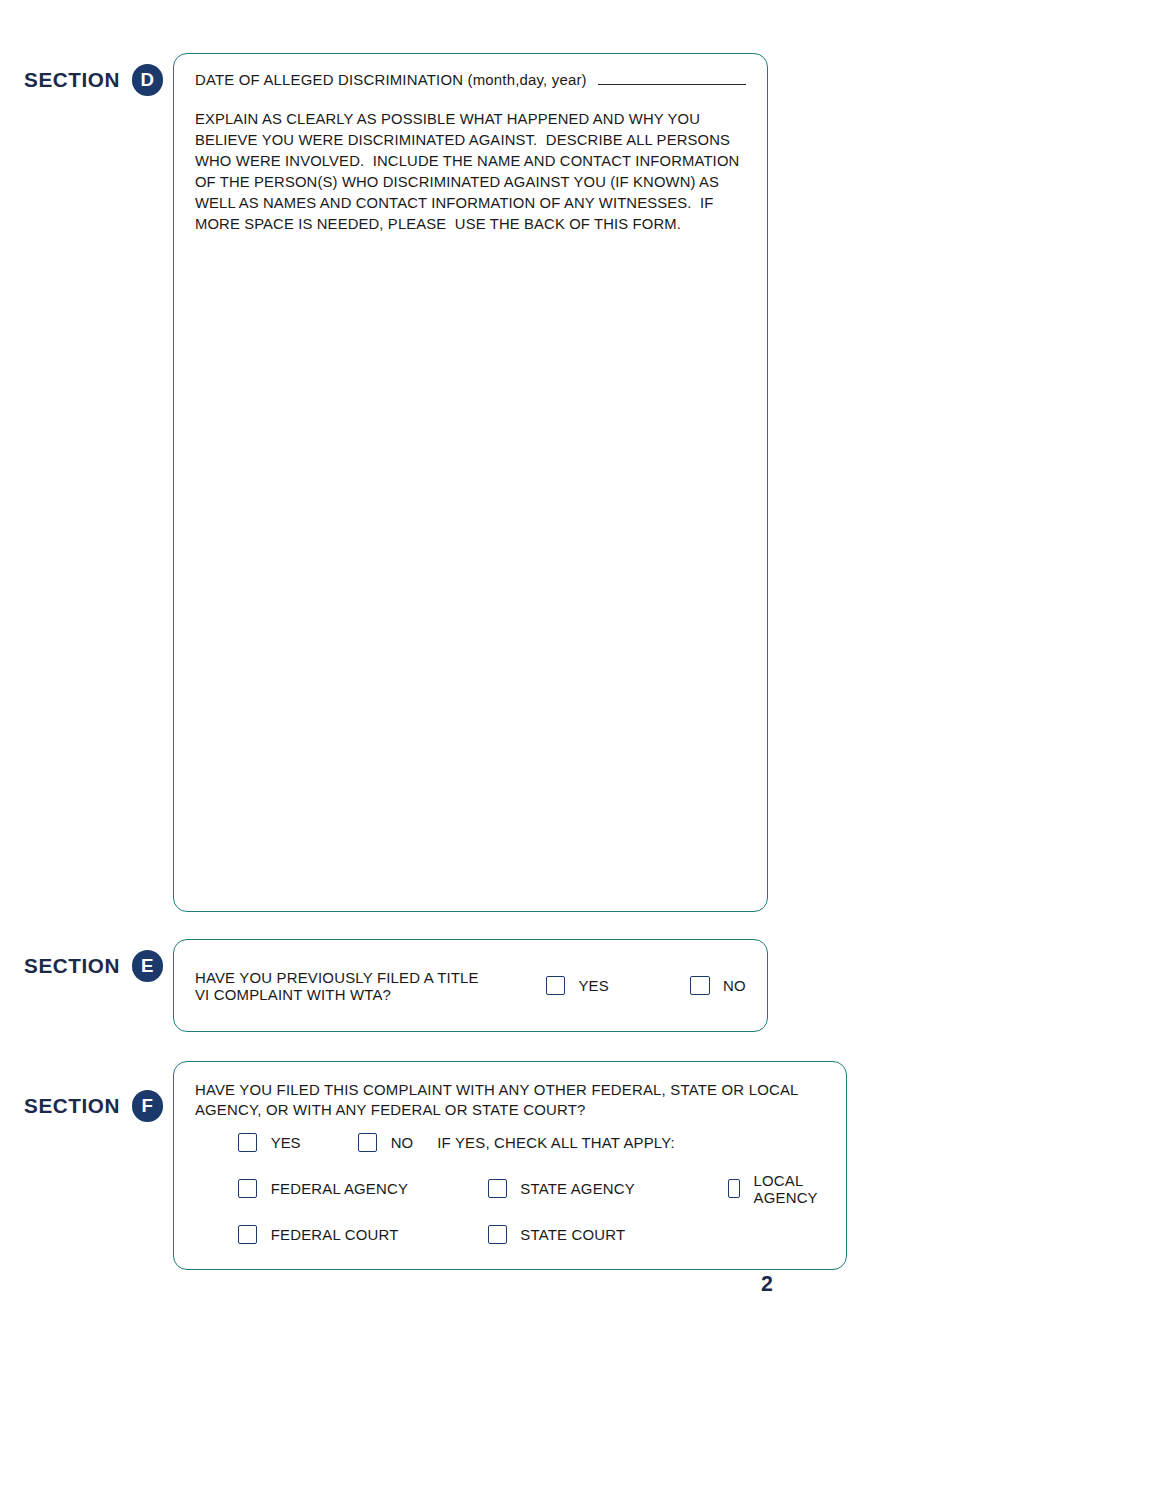SECTION D
DATE OF ALLEGED DISCRIMINATION (month,day, year)
EXPLAIN AS CLEARLY AS POSSIBLE WHAT HAPPENED AND WHY YOU BELIEVE YOU WERE DISCRIMINATED AGAINST. DESCRIBE ALL PERSONS WHO WERE INVOLVED. INCLUDE THE NAME AND CONTACT INFORMATION OF THE PERSON(S) WHO DISCRIMINATED AGAINST YOU (IF KNOWN) AS WELL AS NAMES AND CONTACT INFORMATION OF ANY WITNESSES. IF MORE SPACE IS NEEDED, PLEASE USE THE BACK OF THIS FORM.
SECTION E
HAVE YOU PREVIOUSLY FILED A TITLE VI COMPLAINT WITH WTA? YES NO
SECTION F
HAVE YOU FILED THIS COMPLAINT WITH ANY OTHER FEDERAL, STATE OR LOCAL AGENCY, OR WITH ANY FEDERAL OR STATE COURT?
YES NO IF YES, CHECK ALL THAT APPLY:
FEDERAL AGENCY
STATE AGENCY
LOCAL AGENCY
FEDERAL COURT
STATE COURT
2